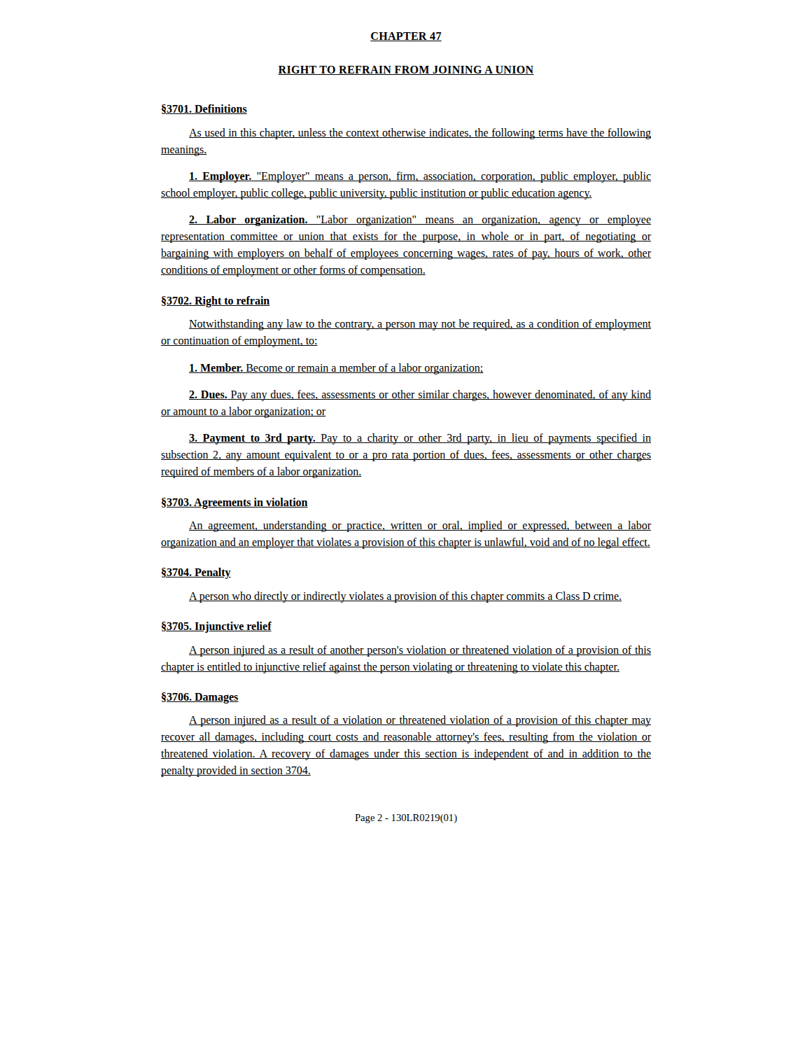CHAPTER 47
RIGHT TO REFRAIN FROM JOINING A UNION
§3701. Definitions
As used in this chapter, unless the context otherwise indicates, the following terms have the following meanings.
1. Employer. "Employer" means a person, firm, association, corporation, public employer, public school employer, public college, public university, public institution or public education agency.
2. Labor organization. "Labor organization" means an organization, agency or employee representation committee or union that exists for the purpose, in whole or in part, of negotiating or bargaining with employers on behalf of employees concerning wages, rates of pay, hours of work, other conditions of employment or other forms of compensation.
§3702. Right to refrain
Notwithstanding any law to the contrary, a person may not be required, as a condition of employment or continuation of employment, to:
1. Member. Become or remain a member of a labor organization;
2. Dues. Pay any dues, fees, assessments or other similar charges, however denominated, of any kind or amount to a labor organization; or
3. Payment to 3rd party. Pay to a charity or other 3rd party, in lieu of payments specified in subsection 2, any amount equivalent to or a pro rata portion of dues, fees, assessments or other charges required of members of a labor organization.
§3703. Agreements in violation
An agreement, understanding or practice, written or oral, implied or expressed, between a labor organization and an employer that violates a provision of this chapter is unlawful, void and of no legal effect.
§3704. Penalty
A person who directly or indirectly violates a provision of this chapter commits a Class D crime.
§3705. Injunctive relief
A person injured as a result of another person's violation or threatened violation of a provision of this chapter is entitled to injunctive relief against the person violating or threatening to violate this chapter.
§3706. Damages
A person injured as a result of a violation or threatened violation of a provision of this chapter may recover all damages, including court costs and reasonable attorney's fees, resulting from the violation or threatened violation. A recovery of damages under this section is independent of and in addition to the penalty provided in section 3704.
Page 2 - 130LR0219(01)